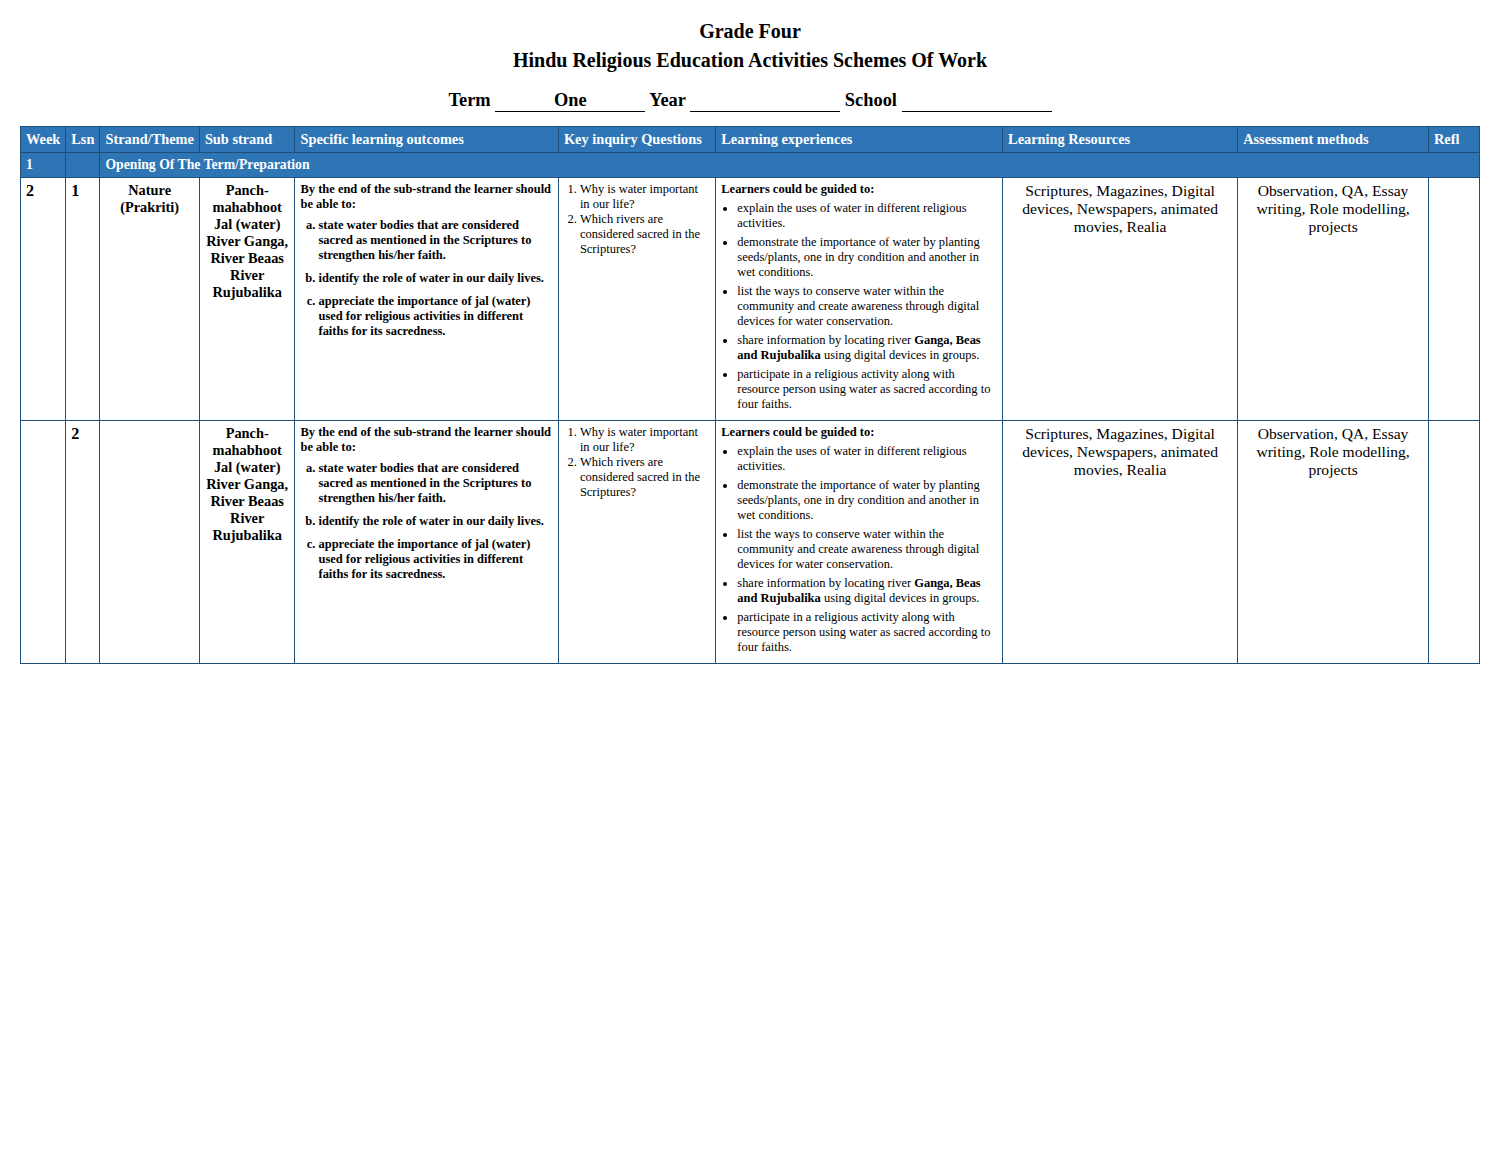Grade Four
Hindu Religious Education Activities Schemes Of Work
Term One Year School
| Week | Lsn | Strand/Theme | Sub strand | Specific learning outcomes | Key inquiry Questions | Learning experiences | Learning Resources | Assessment methods | Refl |
| --- | --- | --- | --- | --- | --- | --- | --- | --- | --- |
| 1 | | Opening Of The Term/Preparation |
| 2 | 1 | Nature (Prakriti) | Panch-mahabhoot Jal (water) River Ganga, River Beaas River Rujubalika | By the end of the sub-strand the learner should be able to: state water bodies that are considered sacred as mentioned in the Scriptures to strengthen his/her faith. identify the role of water in our daily lives. appreciate the importance of jal (water) used for religious activities in different faiths for its sacredness. | Why is water important in our life? Which rivers are considered sacred in the Scriptures? | Learners could be guided to: explain the uses of water in different religious activities. demonstrate the importance of water by planting seeds/plants, one in dry condition and another in wet conditions. list the ways to conserve water within the community and create awareness through digital devices for water conservation. share information by locating river Ganga, Beas and Rujubalika using digital devices in groups. participate in a religious activity along with resource person using water as sacred according to four faiths. | Scriptures, Magazines, Digital devices, Newspapers, animated movies, Realia | Observation, QA, Essay writing, Role modelling, projects | |
| | 2 | | Panch-mahabhoot Jal (water) River Ganga, River Beaas River Rujubalika | By the end of the sub-strand the learner should be able to: state water bodies that are considered sacred as mentioned in the Scriptures to strengthen his/her faith. identify the role of water in our daily lives. appreciate the importance of jal (water) used for religious activities in different faiths for its sacredness. | Why is water important in our life? Which rivers are considered sacred in the Scriptures? | Learners could be guided to: explain the uses of water in different religious activities. demonstrate the importance of water by planting seeds/plants, one in dry condition and another in wet conditions. list the ways to conserve water within the community and create awareness through digital devices for water conservation. share information by locating river Ganga, Beas and Rujubalika using digital devices in groups. participate in a religious activity along with resource person using water as sacred according to four faiths. | Scriptures, Magazines, Digital devices, Newspapers, animated movies, Realia | Observation, QA, Essay writing, Role modelling, projects | |